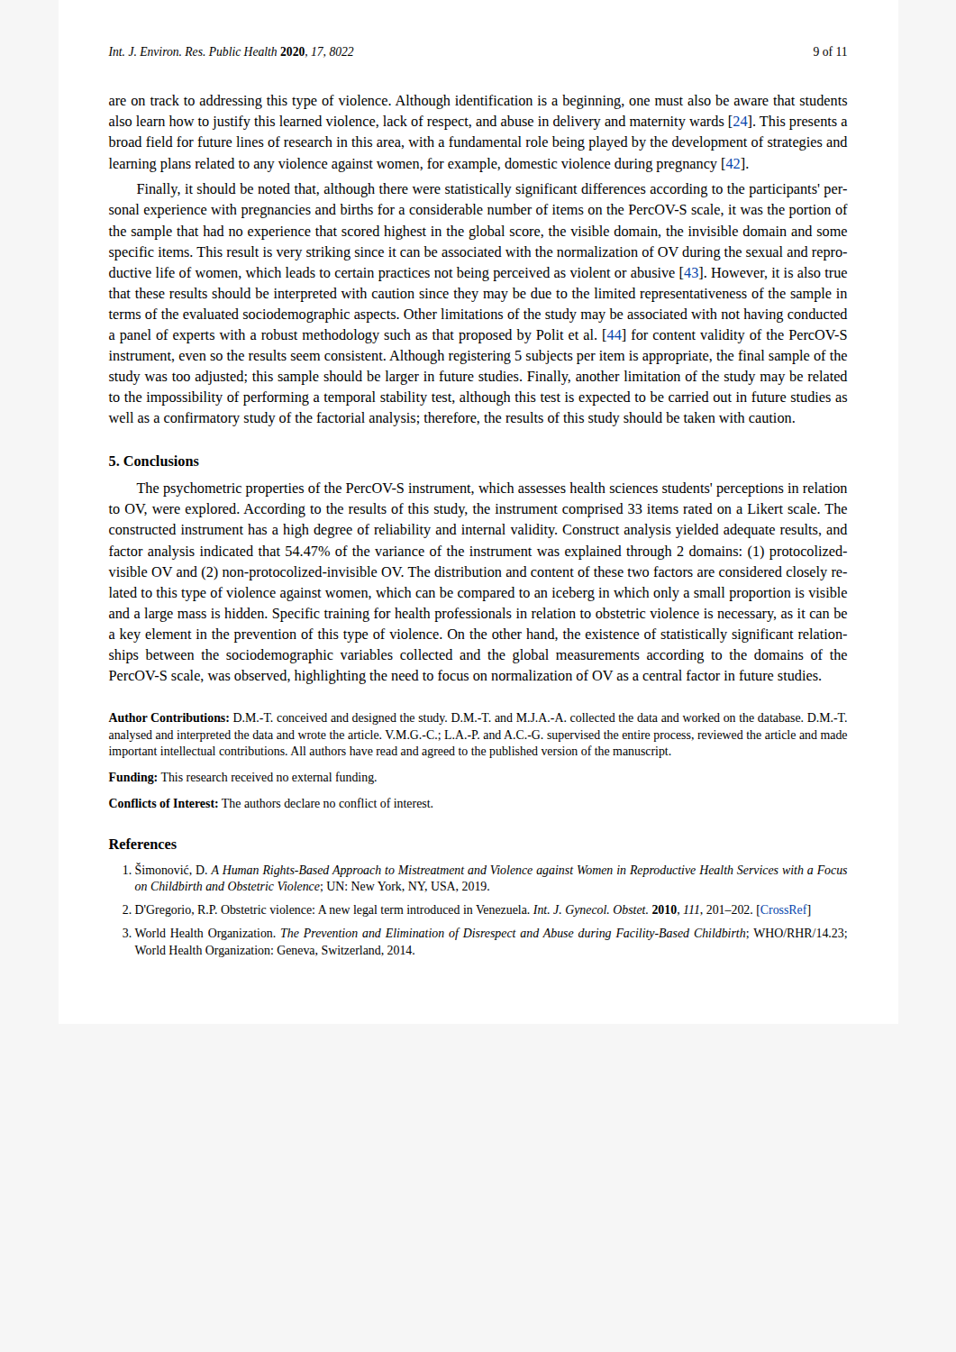Int. J. Environ. Res. Public Health 2020, 17, 8022 9 of 11
are on track to addressing this type of violence. Although identification is a beginning, one must also be aware that students also learn how to justify this learned violence, lack of respect, and abuse in delivery and maternity wards [24]. This presents a broad field for future lines of research in this area, with a fundamental role being played by the development of strategies and learning plans related to any violence against women, for example, domestic violence during pregnancy [42].
Finally, it should be noted that, although there were statistically significant differences according to the participants' personal experience with pregnancies and births for a considerable number of items on the PercOV-S scale, it was the portion of the sample that had no experience that scored highest in the global score, the visible domain, the invisible domain and some specific items. This result is very striking since it can be associated with the normalization of OV during the sexual and reproductive life of women, which leads to certain practices not being perceived as violent or abusive [43]. However, it is also true that these results should be interpreted with caution since they may be due to the limited representativeness of the sample in terms of the evaluated sociodemographic aspects. Other limitations of the study may be associated with not having conducted a panel of experts with a robust methodology such as that proposed by Polit et al. [44] for content validity of the PercOV-S instrument, even so the results seem consistent. Although registering 5 subjects per item is appropriate, the final sample of the study was too adjusted; this sample should be larger in future studies. Finally, another limitation of the study may be related to the impossibility of performing a temporal stability test, although this test is expected to be carried out in future studies as well as a confirmatory study of the factorial analysis; therefore, the results of this study should be taken with caution.
5. Conclusions
The psychometric properties of the PercOV-S instrument, which assesses health sciences students' perceptions in relation to OV, were explored. According to the results of this study, the instrument comprised 33 items rated on a Likert scale. The constructed instrument has a high degree of reliability and internal validity. Construct analysis yielded adequate results, and factor analysis indicated that 54.47% of the variance of the instrument was explained through 2 domains: (1) protocolized-visible OV and (2) non-protocolized-invisible OV. The distribution and content of these two factors are considered closely related to this type of violence against women, which can be compared to an iceberg in which only a small proportion is visible and a large mass is hidden. Specific training for health professionals in relation to obstetric violence is necessary, as it can be a key element in the prevention of this type of violence. On the other hand, the existence of statistically significant relationships between the sociodemographic variables collected and the global measurements according to the domains of the PercOV-S scale, was observed, highlighting the need to focus on normalization of OV as a central factor in future studies.
Author Contributions: D.M.-T. conceived and designed the study. D.M.-T. and M.J.A.-A. collected the data and worked on the database. D.M.-T. analysed and interpreted the data and wrote the article. V.M.G.-C.; L.A.-P. and A.C.-G. supervised the entire process, reviewed the article and made important intellectual contributions. All authors have read and agreed to the published version of the manuscript.
Funding: This research received no external funding.
Conflicts of Interest: The authors declare no conflict of interest.
References
Šimonović, D. A Human Rights-Based Approach to Mistreatment and Violence against Women in Reproductive Health Services with a Focus on Childbirth and Obstetric Violence; UN: New York, NY, USA, 2019.
D'Gregorio, R.P. Obstetric violence: A new legal term introduced in Venezuela. Int. J. Gynecol. Obstet. 2010, 111, 201–202. [CrossRef]
World Health Organization. The Prevention and Elimination of Disrespect and Abuse during Facility-Based Childbirth; WHO/RHR/14.23; World Health Organization: Geneva, Switzerland, 2014.